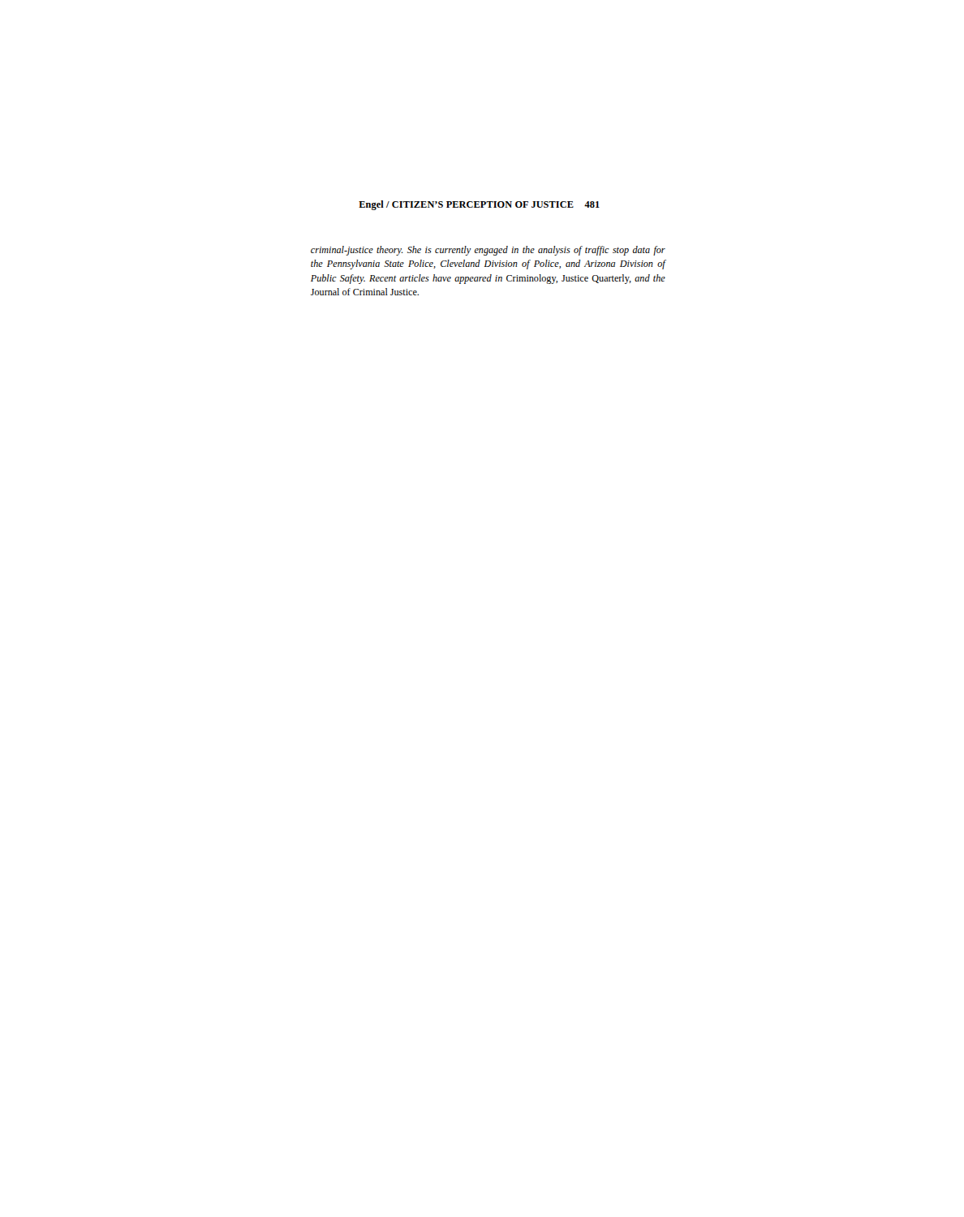Engel / CITIZEN’S PERCEPTION OF JUSTICE481
criminal-justice theory. She is currently engaged in the analysis of traffic stop data for the Pennsylvania State Police, Cleveland Division of Police, and Arizona Division of Public Safety. Recent articles have appeared in Criminology, Justice Quarterly, and the Journal of Criminal Justice.